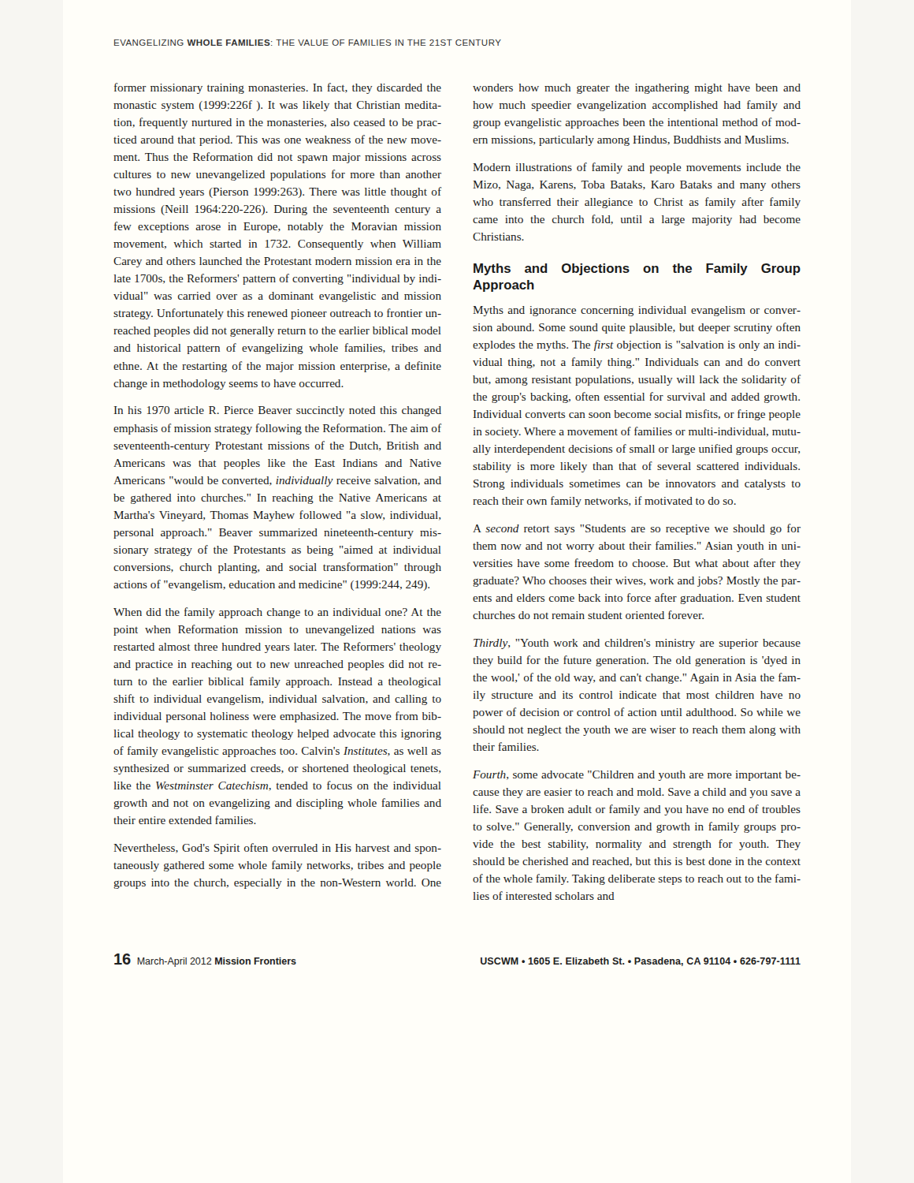Evangelizing Whole Families: The Value of Families in the 21st Century
former missionary training monasteries. In fact, they discarded the monastic system (1999:226f ). It was likely that Christian meditation, frequently nurtured in the monasteries, also ceased to be practiced around that period. This was one weakness of the new movement. Thus the Reformation did not spawn major missions across cultures to new unevangelized populations for more than another two hundred years (Pierson 1999:263). There was little thought of missions (Neill 1964:220-226). During the seventeenth century a few exceptions arose in Europe, notably the Moravian mission movement, which started in 1732. Consequently when William Carey and others launched the Protestant modern mission era in the late 1700s, the Reformers' pattern of converting "individual by individual" was carried over as a dominant evangelistic and mission strategy. Unfortunately this renewed pioneer outreach to frontier unreached peoples did not generally return to the earlier biblical model and historical pattern of evangelizing whole families, tribes and ethne. At the restarting of the major mission enterprise, a definite change in methodology seems to have occurred.
In his 1970 article R. Pierce Beaver succinctly noted this changed emphasis of mission strategy following the Reformation. The aim of seventeenth-century Protestant missions of the Dutch, British and Americans was that peoples like the East Indians and Native Americans "would be converted, individually receive salvation, and be gathered into churches." In reaching the Native Americans at Martha's Vineyard, Thomas Mayhew followed "a slow, individual, personal approach." Beaver summarized nineteenth-century missionary strategy of the Protestants as being "aimed at individual conversions, church planting, and social transformation" through actions of "evangelism, education and medicine" (1999:244, 249).
When did the family approach change to an individual one? At the point when Reformation mission to unevangelized nations was restarted almost three hundred years later. The Reformers' theology and practice in reaching out to new unreached peoples did not return to the earlier biblical family approach. Instead a theological shift to individual evangelism, individual salvation, and calling to individual personal holiness were emphasized. The move from biblical theology to systematic theology helped advocate this ignoring of family evangelistic approaches too. Calvin's Institutes, as well as synthesized or summarized creeds, or shortened theological tenets, like the Westminster Catechism, tended to focus on the individual growth and not on evangelizing and discipling whole families and their entire extended families.
Nevertheless, God's Spirit often overruled in His harvest and spontaneously gathered some whole family networks, tribes and people groups into the church, especially in the non-Western world. One wonders how much greater the ingathering might have been and how much speedier evangelization accomplished had family and group evangelistic approaches been the intentional method of modern missions, particularly among Hindus, Buddhists and Muslims.
Modern illustrations of family and people movements include the Mizo, Naga, Karens, Toba Bataks, Karo Bataks and many others who transferred their allegiance to Christ as family after family came into the church fold, until a large majority had become Christians.
Myths and Objections on the Family Group Approach
Myths and ignorance concerning individual evangelism or conversion abound. Some sound quite plausible, but deeper scrutiny often explodes the myths. The first objection is "salvation is only an individual thing, not a family thing." Individuals can and do convert but, among resistant populations, usually will lack the solidarity of the group's backing, often essential for survival and added growth. Individual converts can soon become social misfits, or fringe people in society. Where a movement of families or multi-individual, mutually interdependent decisions of small or large unified groups occur, stability is more likely than that of several scattered individuals. Strong individuals sometimes can be innovators and catalysts to reach their own family networks, if motivated to do so.
A second retort says "Students are so receptive we should go for them now and not worry about their families." Asian youth in universities have some freedom to choose. But what about after they graduate? Who chooses their wives, work and jobs? Mostly the parents and elders come back into force after graduation. Even student churches do not remain student oriented forever.
Thirdly, "Youth work and children's ministry are superior because they build for the future generation. The old generation is 'dyed in the wool,' of the old way, and can't change." Again in Asia the family structure and its control indicate that most children have no power of decision or control of action until adulthood. So while we should not neglect the youth we are wiser to reach them along with their families.
Fourth, some advocate "Children and youth are more important because they are easier to reach and mold. Save a child and you save a life. Save a broken adult or family and you have no end of troubles to solve." Generally, conversion and growth in family groups provide the best stability, normality and strength for youth. They should be cherished and reached, but this is best done in the context of the whole family. Taking deliberate steps to reach out to the families of interested scholars and
16 March-April 2012 Mission Frontiers
USCWM • 1605 E. Elizabeth St. • Pasadena, CA 91104 • 626-797-1111